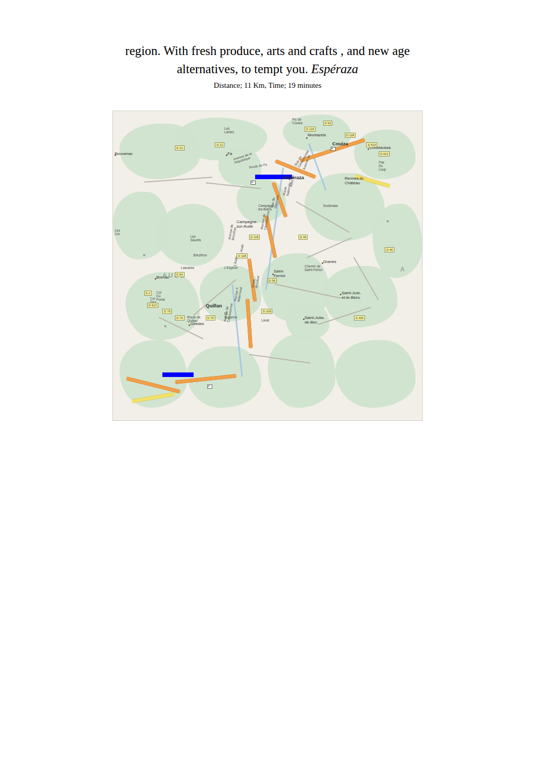region. With fresh produce, arts and crafts , and new age alternatives, to tempt you. Espéraza
Distance; 11 Km, Time; 19 minutes
AUDE
A
✕
✕
✕
Les
Laniés
Pic de
Couiza
Montazels
Couiza
Coustaussa
Pas
Du
Loup
Rennes-le-
Château
Soubiraas
Bouvenac
Fa
Esperaza
Campagne-
les-Bains
Campagne-
sur-Aude
Les
Col
Les
Sauzils
Brézilhon
Lascarse
Brenac
L'Espinet
Saint-
Ferriol
Granès
Chemin de
Saint-Ferriol
Saint-Just-
et-le-Bézu
Col
Du
Portel
Col
Des
Bois
Quillan
Pt
Suzanne
Route de
Quillan
Ginoles
Laval
Saint-Julia-
de-Bec
Avenue de la
République
Route de Fa
Rue de
Carcassonne
Avenue de
Route
Nationale
Allée de
Rue du
Nationale
Avenue de
Carcassonne
Avenue de
Brézilhac
L'Aude
L'Aude
Route
de Laval
Avenue F.
Mitterrand
Avenue de
Carcassonne
D 12
D 12
D 118
D 118
D 613
D 613
D 52
D 118
D 118
D 46
D 46
D 56
D 84
D 2
D 613
D 79
D 79
D 79
D 109
D 409